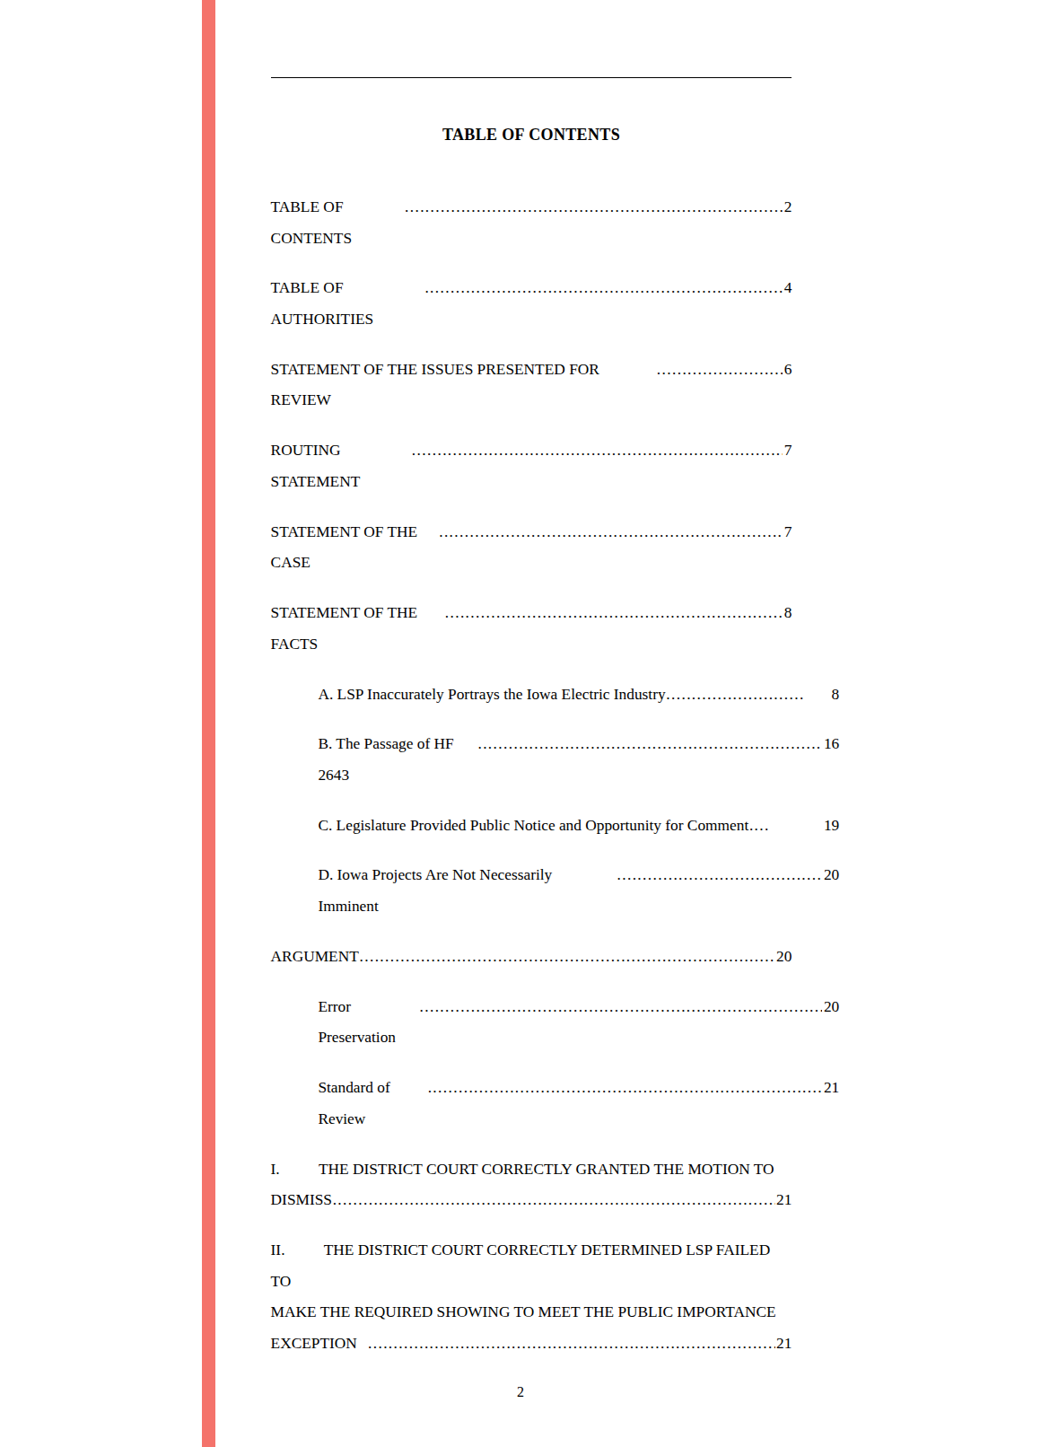TABLE OF CONTENTS
TABLE OF CONTENTS ....................................................................................... 2
TABLE OF AUTHORITIES ................................................................................. 4
STATEMENT OF THE ISSUES PRESENTED FOR REVIEW ......................... 6
ROUTING STATEMENT .................................................................................... 7
STATEMENT OF THE CASE ............................................................................ 7
STATEMENT OF THE FACTS ........................................................................... 8
A. LSP Inaccurately Portrays the Iowa Electric Industry ........................... 8
B. The Passage of HF 2643 ........................................................................ 16
C. Legislature Provided Public Notice and Opportunity for Comment .... 19
D. Iowa Projects Are Not Necessarily Imminent ........................................ 20
ARGUMENT ......................................................................................................... 20
Error Preservation ......................................................................................... 20
Standard of Review ....................................................................................... 21
I. THE DISTRICT COURT CORRECTLY GRANTED THE MOTION TO DISMISS .......................................................................................................... 21
II. THE DISTRICT COURT CORRECTLY DETERMINED LSP FAILED TO MAKE THE REQUIRED SHOWING TO MEET THE PUBLIC IMPORTANCE EXCEPTION ..................................................................................................... 21
2